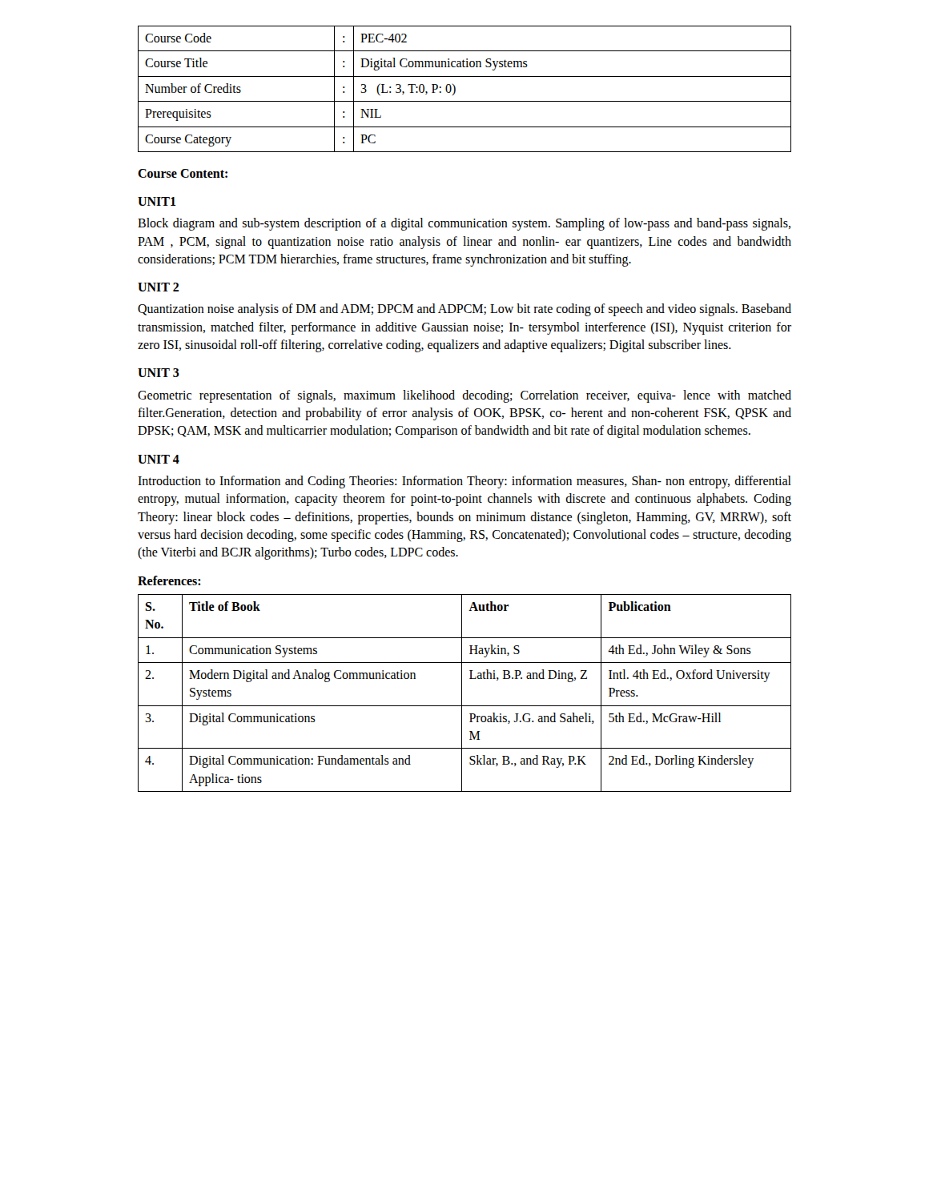| Course Code | : | PEC-402 |
| Course Title | : | Digital Communication Systems |
| Number of Credits | : | 3 (L: 3, T:0, P: 0) |
| Prerequisites | : | NIL |
| Course Category | : | PC |
Course Content:
UNIT1
Block diagram and sub-system description of a digital communication system. Sampling of low-pass and band-pass signals, PAM , PCM, signal to quantization noise ratio analysis of linear and nonlin- ear quantizers, Line codes and bandwidth considerations; PCM TDM hierarchies, frame structures, frame synchronization and bit stuffing.
UNIT 2
Quantization noise analysis of DM and ADM; DPCM and ADPCM; Low bit rate coding of speech and video signals. Baseband transmission, matched filter, performance in additive Gaussian noise; In- tersymbol interference (ISI), Nyquist criterion for zero ISI, sinusoidal roll-off filtering, correlative coding, equalizers and adaptive equalizers; Digital subscriber lines.
UNIT 3
Geometric representation of signals, maximum likelihood decoding; Correlation receiver, equiva- lence with matched filter.Generation, detection and probability of error analysis of OOK, BPSK, co- herent and non-coherent FSK, QPSK and DPSK; QAM, MSK and multicarrier modulation; Comparison of bandwidth and bit rate of digital modulation schemes.
UNIT 4
Introduction to Information and Coding Theories: Information Theory: information measures, Shan- non entropy, differential entropy, mutual information, capacity theorem for point-to-point channels with discrete and continuous alphabets. Coding Theory: linear block codes – definitions, properties, bounds on minimum distance (singleton, Hamming, GV, MRRW), soft versus hard decision decoding, some specific codes (Hamming, RS, Concatenated); Convolutional codes – structure, decoding (the Viterbi and BCJR algorithms); Turbo codes, LDPC codes.
References:
| S. No. | Title of Book | Author | Publication |
| --- | --- | --- | --- |
| 1. | Communication Systems | Haykin, S | 4th Ed., John Wiley & Sons |
| 2. | Modern Digital and Analog Communication Systems | Lathi, B.P. and Ding, Z | Intl. 4th Ed., Oxford University Press. |
| 3. | Digital Communications | Proakis, J.G. and Saheli, M | 5th Ed., McGraw-Hill |
| 4. | Digital Communication: Fundamentals and Applica- tions | Sklar, B., and Ray, P.K | 2nd Ed., Dorling Kindersley |